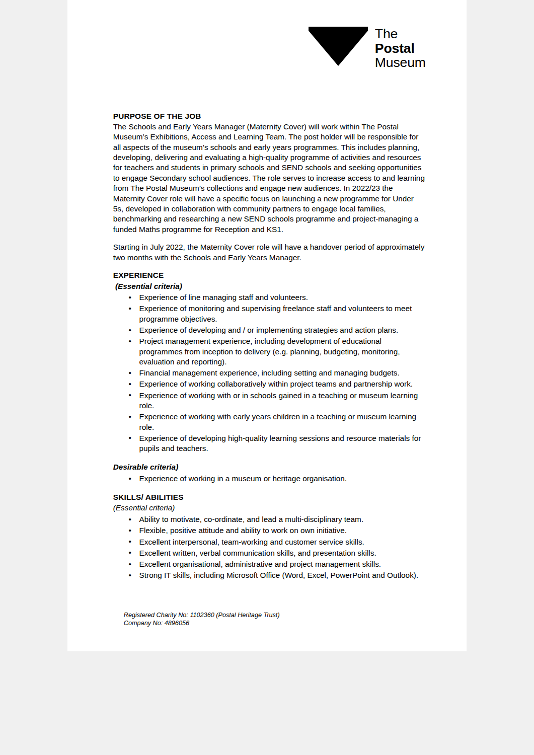The
Postal
Museum
PURPOSE OF THE JOB
The Schools and Early Years Manager (Maternity Cover) will work within The Postal Museum’s Exhibitions, Access and Learning Team. The post holder will be responsible for all aspects of the museum’s schools and early years programmes. This includes planning, developing, delivering and evaluating a high-quality programme of activities and resources for teachers and students in primary schools and SEND schools and seeking opportunities to engage Secondary school audiences. The role serves to increase access to and learning from The Postal Museum’s collections and engage new audiences. In 2022/23 the Maternity Cover role will have a specific focus on launching a new programme for Under 5s, developed in collaboration with community partners to engage local families, benchmarking and researching a new SEND schools programme and project-managing a funded Maths programme for Reception and KS1.
Starting in July 2022, the Maternity Cover role will have a handover period of approximately two months with the Schools and Early Years Manager.
EXPERIENCE
(Essential criteria)
Experience of line managing staff and volunteers.
Experience of monitoring and supervising freelance staff and volunteers to meet programme objectives.
Experience of developing and / or implementing strategies and action plans.
Project management experience, including development of educational programmes from inception to delivery (e.g. planning, budgeting, monitoring, evaluation and reporting).
Financial management experience, including setting and managing budgets.
Experience of working collaboratively within project teams and partnership work.
Experience of working with or in schools gained in a teaching or museum learning role.
Experience of working with early years children in a teaching or museum learning role.
Experience of developing high-quality learning sessions and resource materials for pupils and teachers.
Desirable criteria)
Experience of working in a museum or heritage organisation.
SKILLS/ ABILITIES
(Essential criteria)
Ability to motivate, co-ordinate, and lead a multi-disciplinary team.
Flexible, positive attitude and ability to work on own initiative.
Excellent interpersonal, team-working and customer service skills.
Excellent written, verbal communication skills, and presentation skills.
Excellent organisational, administrative and project management skills.
Strong IT skills, including Microsoft Office (Word, Excel, PowerPoint and Outlook).
Registered Charity No: 1102360 (Postal Heritage Trust)
Company No: 4896056